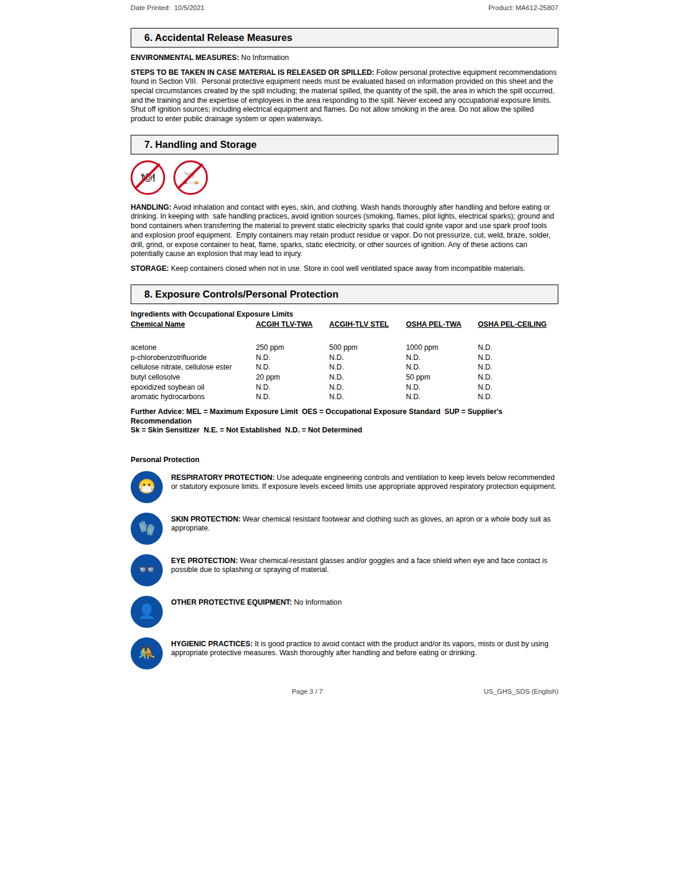Date Printed: 10/5/2021
Product: MA612-25807
6. Accidental Release Measures
ENVIRONMENTAL MEASURES: No Information
STEPS TO BE TAKEN IN CASE MATERIAL IS RELEASED OR SPILLED: Follow personal protective equipment recommendations found in Section VIII. Personal protective equipment needs must be evaluated based on information provided on this sheet and the special circumstances created by the spill including; the material spilled, the quantity of the spill, the area in which the spill occurred, and the training and the expertise of employees in the area responding to the spill. Never exceed any occupational exposure limits. Shut off ignition sources; including electrical equipment and flames. Do not allow smoking in the area. Do not allow the spilled product to enter public drainage system or open waterways.
7. Handling and Storage
🍽
🚬
HANDLING: Avoid inhalation and contact with eyes, skin, and clothing. Wash hands thoroughly after handling and before eating or drinking. In keeping with safe handling practices, avoid ignition sources (smoking, flames, pilot lights, electrical sparks); ground and bond containers when transferring the material to prevent static electricity sparks that could ignite vapor and use spark proof tools and explosion proof equipment. Empty containers may retain product residue or vapor. Do not pressurize, cut, weld, braze, solder, drill, grind, or expose container to heat, flame, sparks, static electricity, or other sources of ignition. Any of these actions can potentially cause an explosion that may lead to injury.
STORAGE: Keep containers closed when not in use. Store in cool well ventilated space away from incompatible materials.
8. Exposure Controls/Personal Protection
Ingredients with Occupational Exposure Limits
| Chemical Name | ACGIH TLV-TWA | ACGIH-TLV STEL | OSHA PEL-TWA | OSHA PEL-CEILING |
| --- | --- | --- | --- | --- |
| acetone | 250 ppm | 500 ppm | 1000 ppm | N.D. |
| p-chlorobenzotrifluoride | N.D. | N.D. | N.D. | N.D. |
| cellulose nitrate, cellulose ester | N.D. | N.D. | N.D. | N.D. |
| butyl cellosolve | 20 ppm | N.D. | 50 ppm | N.D. |
| epoxidized soybean oil | N.D. | N.D. | N.D. | N.D. |
| aromatic hydrocarbons | N.D. | N.D. | N.D. | N.D. |
Further Advice: MEL = Maximum Exposure Limit OES = Occupational Exposure Standard SUP = Supplier's Recommendation
Sk = Skin Sensitizer N.E. = Not Established N.D. = Not Determined
Personal Protection
😷
RESPIRATORY PROTECTION: Use adequate engineering controls and ventilation to keep levels below recommended or statutory exposure limits. If exposure levels exceed limits use appropriate approved respiratory protection equipment.
🧤
SKIN PROTECTION: Wear chemical resistant footwear and clothing such as gloves, an apron or a whole body suit as appropriate.
👓
EYE PROTECTION: Wear chemical-resistant glasses and/or goggles and a face shield when eye and face contact is possible due to splashing or spraying of material.
👤
OTHER PROTECTIVE EQUIPMENT: No Information
🤼
HYGIENIC PRACTICES: It is good practice to avoid contact with the product and/or its vapors, mists or dust by using appropriate protective measures. Wash thoroughly after handling and before eating or drinking.
Page 3 / 7
US_GHS_SDS (English)